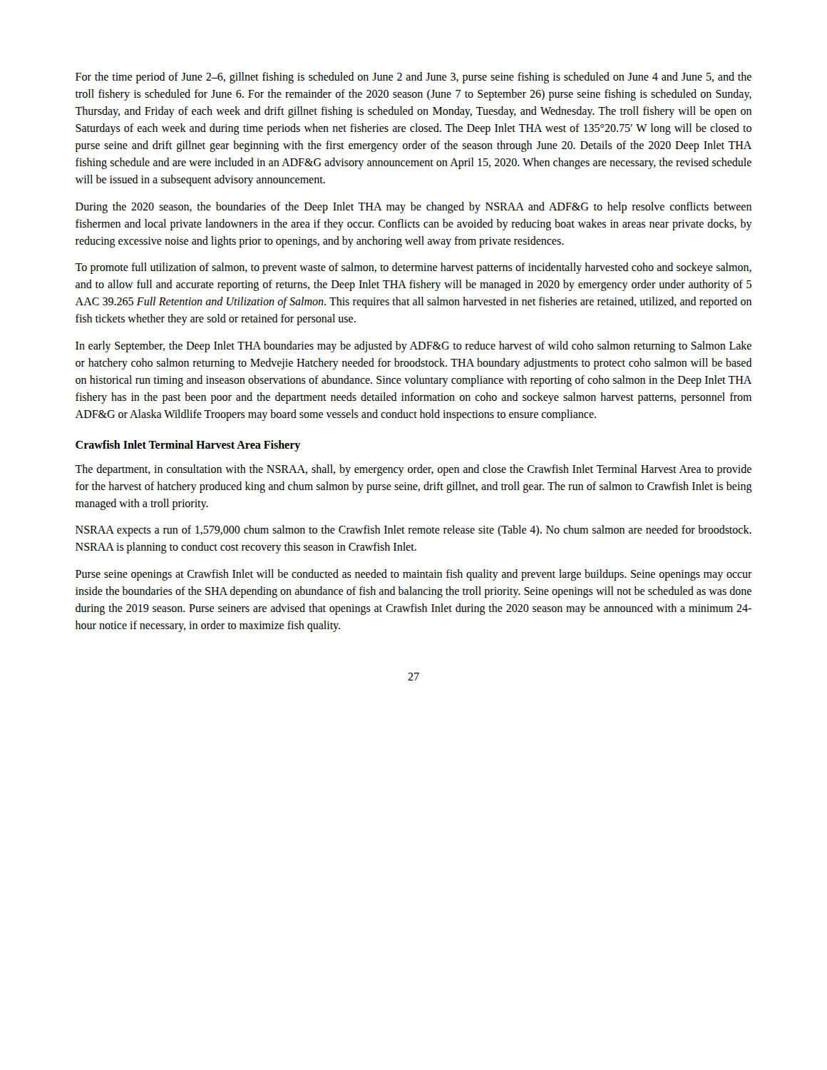For the time period of June 2–6, gillnet fishing is scheduled on June 2 and June 3, purse seine fishing is scheduled on June 4 and June 5, and the troll fishery is scheduled for June 6. For the remainder of the 2020 season (June 7 to September 26) purse seine fishing is scheduled on Sunday, Thursday, and Friday of each week and drift gillnet fishing is scheduled on Monday, Tuesday, and Wednesday. The troll fishery will be open on Saturdays of each week and during time periods when net fisheries are closed. The Deep Inlet THA west of 135°20.75′ W long will be closed to purse seine and drift gillnet gear beginning with the first emergency order of the season through June 20. Details of the 2020 Deep Inlet THA fishing schedule and are were included in an ADF&G advisory announcement on April 15, 2020. When changes are necessary, the revised schedule will be issued in a subsequent advisory announcement.
During the 2020 season, the boundaries of the Deep Inlet THA may be changed by NSRAA and ADF&G to help resolve conflicts between fishermen and local private landowners in the area if they occur. Conflicts can be avoided by reducing boat wakes in areas near private docks, by reducing excessive noise and lights prior to openings, and by anchoring well away from private residences.
To promote full utilization of salmon, to prevent waste of salmon, to determine harvest patterns of incidentally harvested coho and sockeye salmon, and to allow full and accurate reporting of returns, the Deep Inlet THA fishery will be managed in 2020 by emergency order under authority of 5 AAC 39.265 Full Retention and Utilization of Salmon. This requires that all salmon harvested in net fisheries are retained, utilized, and reported on fish tickets whether they are sold or retained for personal use.
In early September, the Deep Inlet THA boundaries may be adjusted by ADF&G to reduce harvest of wild coho salmon returning to Salmon Lake or hatchery coho salmon returning to Medvejie Hatchery needed for broodstock. THA boundary adjustments to protect coho salmon will be based on historical run timing and inseason observations of abundance. Since voluntary compliance with reporting of coho salmon in the Deep Inlet THA fishery has in the past been poor and the department needs detailed information on coho and sockeye salmon harvest patterns, personnel from ADF&G or Alaska Wildlife Troopers may board some vessels and conduct hold inspections to ensure compliance.
Crawfish Inlet Terminal Harvest Area Fishery
The department, in consultation with the NSRAA, shall, by emergency order, open and close the Crawfish Inlet Terminal Harvest Area to provide for the harvest of hatchery produced king and chum salmon by purse seine, drift gillnet, and troll gear. The run of salmon to Crawfish Inlet is being managed with a troll priority.
NSRAA expects a run of 1,579,000 chum salmon to the Crawfish Inlet remote release site (Table 4). No chum salmon are needed for broodstock. NSRAA is planning to conduct cost recovery this season in Crawfish Inlet.
Purse seine openings at Crawfish Inlet will be conducted as needed to maintain fish quality and prevent large buildups. Seine openings may occur inside the boundaries of the SHA depending on abundance of fish and balancing the troll priority. Seine openings will not be scheduled as was done during the 2019 season. Purse seiners are advised that openings at Crawfish Inlet during the 2020 season may be announced with a minimum 24-hour notice if necessary, in order to maximize fish quality.
27